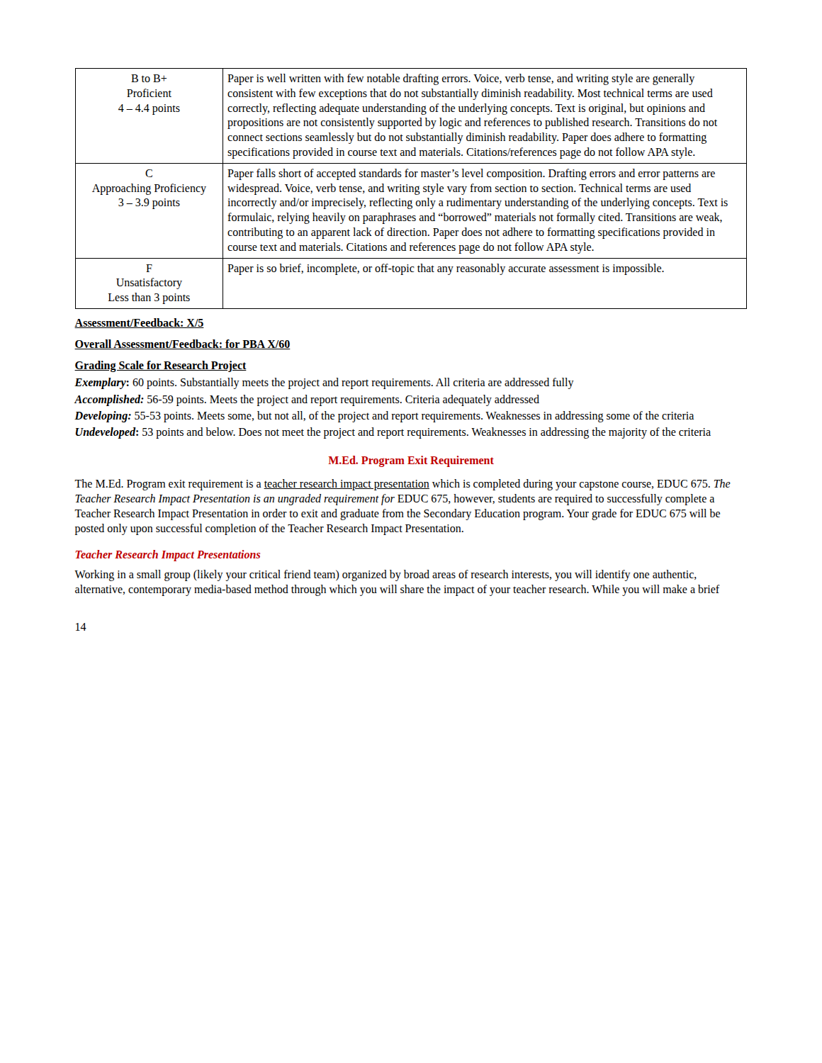| B to B+ Proficient 4 – 4.4 points | Paper is well written with few notable drafting errors. Voice, verb tense, and writing style are generally consistent with few exceptions that do not substantially diminish readability. Most technical terms are used correctly, reflecting adequate understanding of the underlying concepts. Text is original, but opinions and propositions are not consistently supported by logic and references to published research. Transitions do not connect sections seamlessly but do not substantially diminish readability. Paper does adhere to formatting specifications provided in course text and materials. Citations/references page do not follow APA style. |
| C Approaching Proficiency 3 – 3.9 points | Paper falls short of accepted standards for master’s level composition. Drafting errors and error patterns are widespread. Voice, verb tense, and writing style vary from section to section. Technical terms are used incorrectly and/or imprecisely, reflecting only a rudimentary understanding of the underlying concepts. Text is formulaic, relying heavily on paraphrases and “borrowed” materials not formally cited. Transitions are weak, contributing to an apparent lack of direction. Paper does not adhere to formatting specifications provided in course text and materials. Citations and references page do not follow APA style. |
| F Unsatisfactory Less than 3 points | Paper is so brief, incomplete, or off-topic that any reasonably accurate assessment is impossible. |
Assessment/Feedback: X/5
Overall Assessment/Feedback: for PBA X/60
Grading Scale for Research Project
Exemplary: 60 points. Substantially meets the project and report requirements. All criteria are addressed fully
Accomplished: 56-59 points. Meets the project and report requirements. Criteria adequately addressed
Developing: 55-53 points. Meets some, but not all, of the project and report requirements. Weaknesses in addressing some of the criteria
Undeveloped: 53 points and below. Does not meet the project and report requirements. Weaknesses in addressing the majority of the criteria
M.Ed. Program Exit Requirement
The M.Ed. Program exit requirement is a teacher research impact presentation which is completed during your capstone course, EDUC 675. The Teacher Research Impact Presentation is an ungraded requirement for EDUC 675, however, students are required to successfully complete a Teacher Research Impact Presentation in order to exit and graduate from the Secondary Education program. Your grade for EDUC 675 will be posted only upon successful completion of the Teacher Research Impact Presentation.
Teacher Research Impact Presentations
Working in a small group (likely your critical friend team) organized by broad areas of research interests, you will identify one authentic, alternative, contemporary media-based method through which you will share the impact of your teacher research. While you will make a brief
14